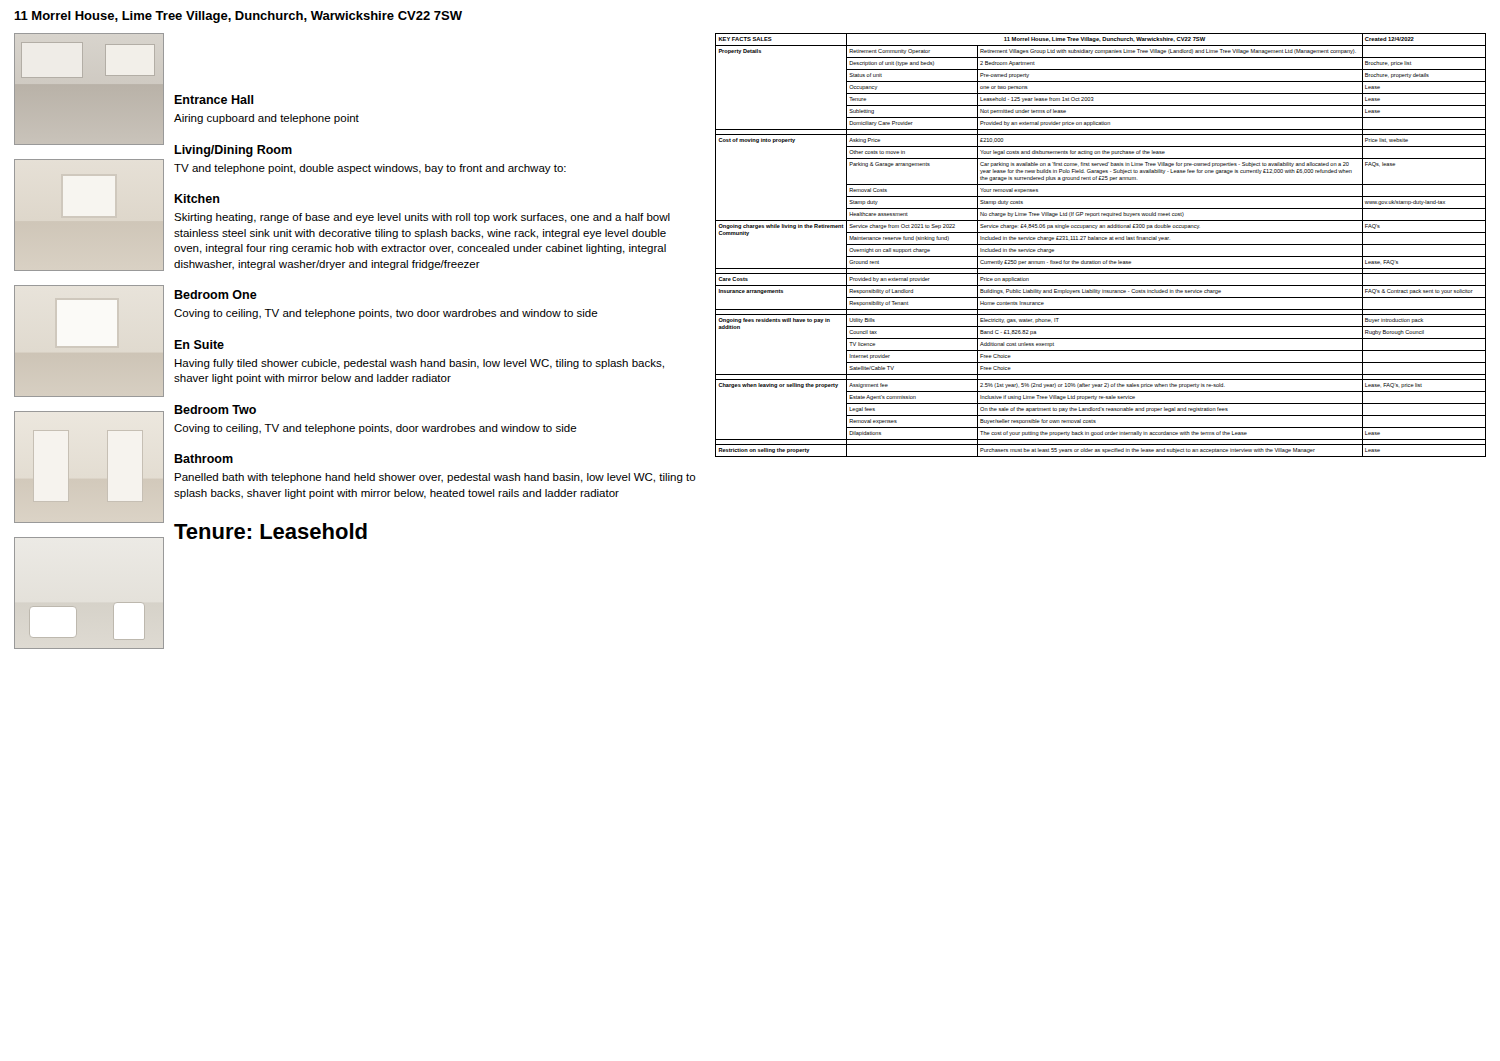11 Morrel House, Lime Tree Village, Dunchurch, Warwickshire CV22 7SW
Entrance Hall
Airing cupboard and telephone point
Living/Dining Room
TV and telephone point, double aspect windows, bay to front and archway to:
Kitchen
Skirting heating, range of base and eye level units with roll top work surfaces, one and a half bowl stainless steel sink unit with decorative tiling to splash backs, wine rack, integral eye level double oven, integral four ring ceramic hob with extractor over, concealed under cabinet lighting, integral dishwasher, integral washer/dryer and integral fridge/freezer
Bedroom One
Coving to ceiling, TV and telephone points, two door wardrobes and window to side
En Suite
Having fully tiled shower cubicle, pedestal wash hand basin, low level WC, tiling to splash backs, shaver light point with mirror below and ladder radiator
Bedroom Two
Coving to ceiling, TV and telephone points, door wardrobes and window to side
Bathroom
Panelled bath with telephone hand held shower over, pedestal wash hand basin, low level WC, tiling to splash backs, shaver light point with mirror below, heated towel rails and ladder radiator
Tenure: Leasehold
| KEY FACTS SALES | 11 Morrel House, Lime Tree Village, Dunchurch, Warwickshire, CV22 7SW | Created 12/4/2022 |
| --- | --- | --- |
| Property Details | Retirement Community Operator | Retirement Villages Group Ltd with subsidiary companies Lime Tree Village (Landlord) and Lime Tree Village Management Ltd (Management company). | |
| Description of unit (type and beds) | 2 Bedroom Apartment | Brochure, price list |
| Status of unit | Pre-owned property | Brochure, property details |
| Occupancy | one or two persons | Lease |
| Tenure | Leasehold - 125 year lease from 1st Oct 2003 | Lease |
| Subletting | Not permitted under terms of lease | Lease |
| Domiciliary Care Provider | Provided by an external provider price on application | |
| Cost of moving into property | Asking Price | £210,000 | Price list, website |
| Other costs to move in | Your legal costs and disbursements for acting on the purchase of the lease | |
| Parking & Garage arrangements | Car parking is available on a 'first come, first served' basis in Lime Tree Village for pre-owned properties - Subject to availability and allocated on a 20 year lease for the new builds in Polo Field. Garages - Subject to availability - Lease fee for one garage is currently £12,000 with £6,000 refunded when the garage is surrendered plus a ground rent of £25 per annum. | FAQs, lease |
| Removal Costs | Your removal expenses | |
| Stamp duty | Stamp duty costs | www.gov.uk/stamp-duty-land-tax |
| Healthcare assessment | No charge by Lime Tree Village Ltd (If GP report required buyers would meet cost) | |
| Ongoing charges while living in the Retirement Community | Service charge from Oct 2021 to Sep 2022 | Service charge: £4,845.06 pa single occupancy an additional £300 pa double occupancy. | FAQ's |
| Maintenance reserve fund (sinking fund) | Included in the service charge £231,111.27 balance at end last financial year. | |
| Overnight on call support charge | Included in the service charge | |
| Ground rent | Currently £250 per annum - fixed for the duration of the lease | Lease, FAQ's |
| Care Costs | Provided by an external provider | Price on application | |
| Insurance arrangements | Responsibility of Landlord | Buildings, Public Liability and Employers Liability insurance - Costs included in the service charge | FAQ's & Contract pack sent to your solicitor |
| Responsibility of Tenant | Home contents Insurance | |
| Ongoing fees residents will have to pay in addition | Utility Bills | Electricity, gas, water, phone, IT | Buyer introduction pack |
| Council tax | Band C - £1,826.82 pa | Rugby Borough Council |
| TV licence | Additional cost unless exempt | |
| Internet provider | Free Choice | |
| Satellite/Cable TV | Free Choice | |
| Charges when leaving or selling the property | Assignment fee | 2.5% (1st year), 5% (2nd year) or 10% (after year 2) of the sales price when the property is re-sold. | Lease, FAQ's, price list |
| Estate Agent's commission | Inclusive if using Lime Tree Village Ltd property re-sale service | |
| Legal fees | On the sale of the apartment to pay the Landlord's reasonable and proper legal and registration fees | |
| Removal expenses | Buyer/seller responsible for own removal costs | |
| Dilapidations | The cost of your putting the property back in good order internally in accordance with the terms of the Lease | Lease |
| Restriction on selling the property | | Purchasers must be at least 55 years or older as specified in the lease and subject to an acceptance interview with the Village Manager | Lease |